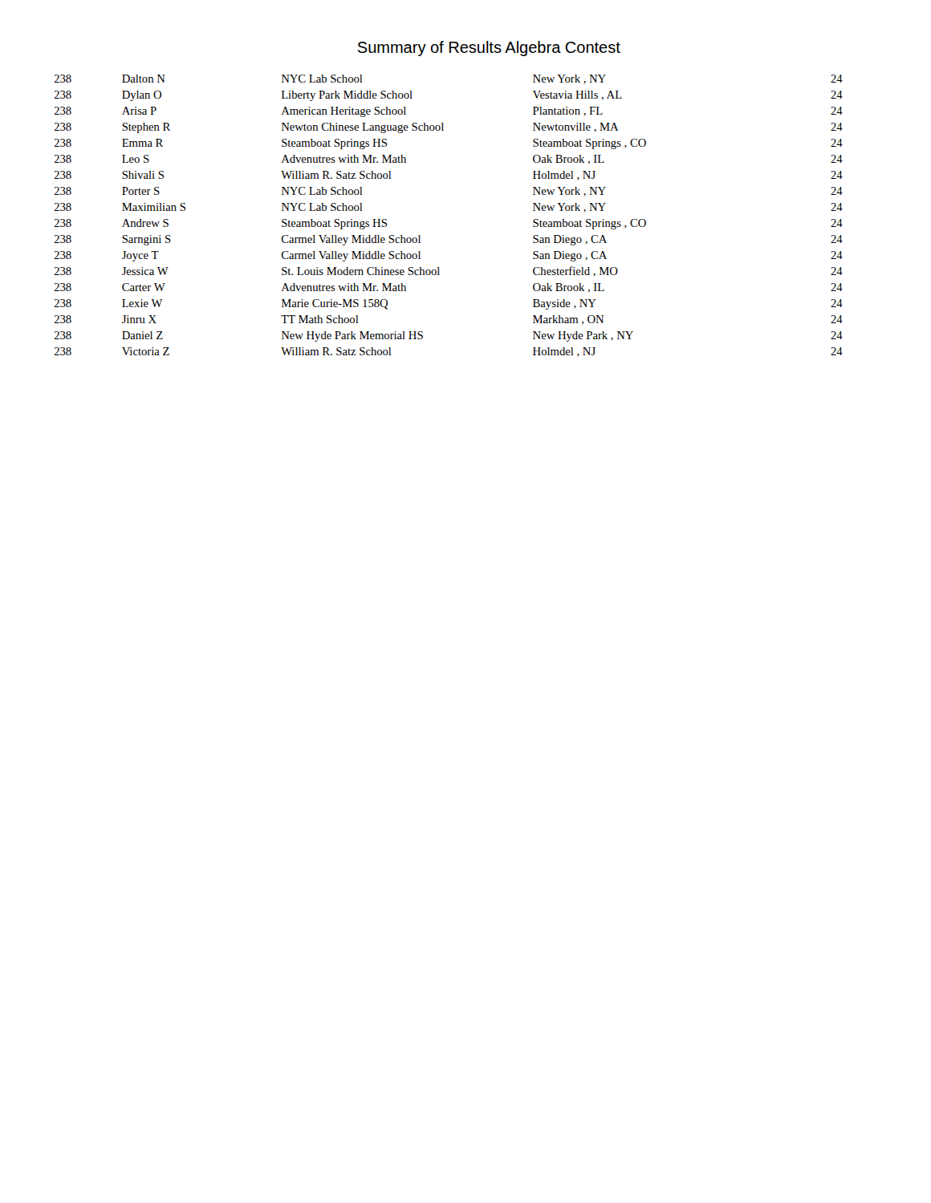Summary of Results Algebra Contest
| 238 | Dalton N | NYC Lab School | New York , NY | 24 |
| 238 | Dylan O | Liberty Park Middle School | Vestavia Hills , AL | 24 |
| 238 | Arisa P | American Heritage School | Plantation , FL | 24 |
| 238 | Stephen R | Newton Chinese Language School | Newtonville , MA | 24 |
| 238 | Emma R | Steamboat Springs HS | Steamboat Springs , CO | 24 |
| 238 | Leo S | Advenutres with Mr. Math | Oak Brook , IL | 24 |
| 238 | Shivali S | William R. Satz School | Holmdel , NJ | 24 |
| 238 | Porter S | NYC Lab School | New York , NY | 24 |
| 238 | Maximilian S | NYC Lab School | New York , NY | 24 |
| 238 | Andrew S | Steamboat Springs HS | Steamboat Springs , CO | 24 |
| 238 | Sarngini S | Carmel Valley Middle School | San Diego , CA | 24 |
| 238 | Joyce T | Carmel Valley Middle School | San Diego , CA | 24 |
| 238 | Jessica W | St. Louis Modern Chinese School | Chesterfield , MO | 24 |
| 238 | Carter W | Advenutres with Mr. Math | Oak Brook , IL | 24 |
| 238 | Lexie W | Marie Curie-MS 158Q | Bayside , NY | 24 |
| 238 | Jinru X | TT Math School | Markham , ON | 24 |
| 238 | Daniel Z | New Hyde Park Memorial HS | New Hyde Park , NY | 24 |
| 238 | Victoria Z | William R. Satz School | Holmdel , NJ | 24 |